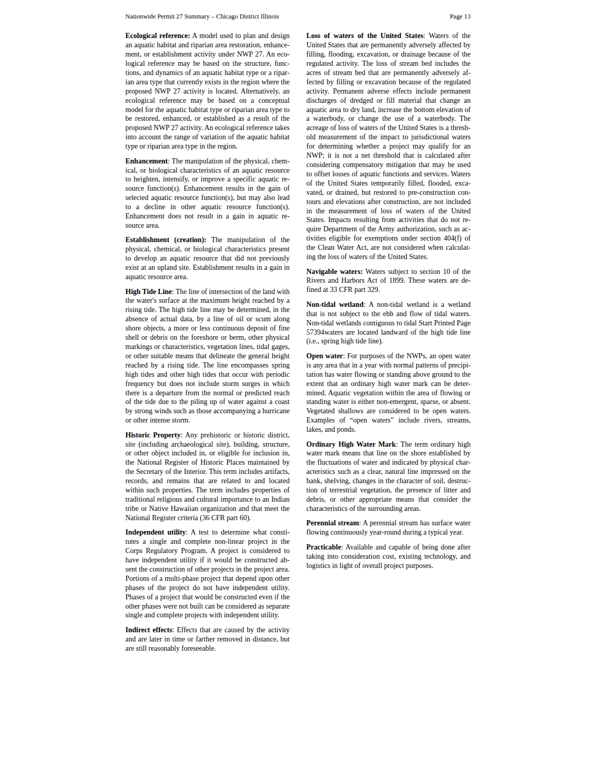Nationwide Permit 27 Summary – Chicago District Illinois Page 13
Ecological reference: A model used to plan and design an aquatic habitat and riparian area restoration, enhancement, or establishment activity under NWP 27. An ecological reference may be based on the structure, functions, and dynamics of an aquatic habitat type or a riparian area type that currently exists in the region where the proposed NWP 27 activity is located. Alternatively, an ecological reference may be based on a conceptual model for the aquatic habitat type or riparian area type to be restored, enhanced, or established as a result of the proposed NWP 27 activity. An ecological reference takes into account the range of variation of the aquatic habitat type or riparian area type in the region.
Enhancement: The manipulation of the physical, chemical, or biological characteristics of an aquatic resource to heighten, intensify, or improve a specific aquatic resource function(s). Enhancement results in the gain of selected aquatic resource function(s), but may also lead to a decline in other aquatic resource function(s). Enhancement does not result in a gain in aquatic resource area.
Establishment (creation): The manipulation of the physical, chemical, or biological characteristics present to develop an aquatic resource that did not previously exist at an upland site. Establishment results in a gain in aquatic resource area.
High Tide Line: The line of intersection of the land with the water's surface at the maximum height reached by a rising tide. The high tide line may be determined, in the absence of actual data, by a line of oil or scum along shore objects, a more or less continuous deposit of fine shell or debris on the foreshore or berm, other physical markings or characteristics, vegetation lines, tidal gages, or other suitable means that delineate the general height reached by a rising tide. The line encompasses spring high tides and other high tides that occur with periodic frequency but does not include storm surges in which there is a departure from the normal or predicted reach of the tide due to the piling up of water against a coast by strong winds such as those accompanying a hurricane or other intense storm.
Historic Property: Any prehistoric or historic district, site (including archaeological site), building, structure, or other object included in, or eligible for inclusion in, the National Register of Historic Places maintained by the Secretary of the Interior. This term includes artifacts, records, and remains that are related to and located within such properties. The term includes properties of traditional religious and cultural importance to an Indian tribe or Native Hawaiian organization and that meet the National Register criteria (36 CFR part 60).
Independent utility: A test to determine what constitutes a single and complete non-linear project in the Corps Regulatory Program. A project is considered to have independent utility if it would be constructed absent the construction of other projects in the project area. Portions of a multi-phase project that depend upon other phases of the project do not have independent utility. Phases of a project that would be constructed even if the other phases were not built can be considered as separate single and complete projects with independent utility.
Indirect effects: Effects that are caused by the activity and are later in time or farther removed in distance, but are still reasonably foreseeable.
Loss of waters of the United States: Waters of the United States that are permanently adversely affected by filling, flooding, excavation, or drainage because of the regulated activity. The loss of stream bed includes the acres of stream bed that are permanently adversely affected by filling or excavation because of the regulated activity. Permanent adverse effects include permanent discharges of dredged or fill material that change an aquatic area to dry land, increase the bottom elevation of a waterbody, or change the use of a waterbody. The acreage of loss of waters of the United States is a threshold measurement of the impact to jurisdictional waters for determining whether a project may qualify for an NWP; it is not a net threshold that is calculated after considering compensatory mitigation that may be used to offset losses of aquatic functions and services. Waters of the United States temporarily filled, flooded, excavated, or drained, but restored to pre-construction contours and elevations after construction, are not included in the measurement of loss of waters of the United States. Impacts resulting from activities that do not require Department of the Army authorization, such as activities eligible for exemptions under section 404(f) of the Clean Water Act, are not considered when calculating the loss of waters of the United States.
Navigable waters: Waters subject to section 10 of the Rivers and Harbors Act of 1899. These waters are defined at 33 CFR part 329.
Non-tidal wetland: A non-tidal wetland is a wetland that is not subject to the ebb and flow of tidal waters. Non-tidal wetlands contiguous to tidal Start Printed Page 57394waters are located landward of the high tide line (i.e., spring high tide line).
Open water: For purposes of the NWPs, an open water is any area that in a year with normal patterns of precipitation has water flowing or standing above ground to the extent that an ordinary high water mark can be determined. Aquatic vegetation within the area of flowing or standing water is either non-emergent, sparse, or absent. Vegetated shallows are considered to be open waters. Examples of “open waters” include rivers, streams, lakes, and ponds.
Ordinary High Water Mark: The term ordinary high water mark means that line on the shore established by the fluctuations of water and indicated by physical characteristics such as a clear, natural line impressed on the bank, shelving, changes in the character of soil, destruction of terrestrial vegetation, the presence of litter and debris, or other appropriate means that consider the characteristics of the surrounding areas.
Perennial stream: A perennial stream has surface water flowing continuously year-round during a typical year.
Practicable: Available and capable of being done after taking into consideration cost, existing technology, and logistics in light of overall project purposes.